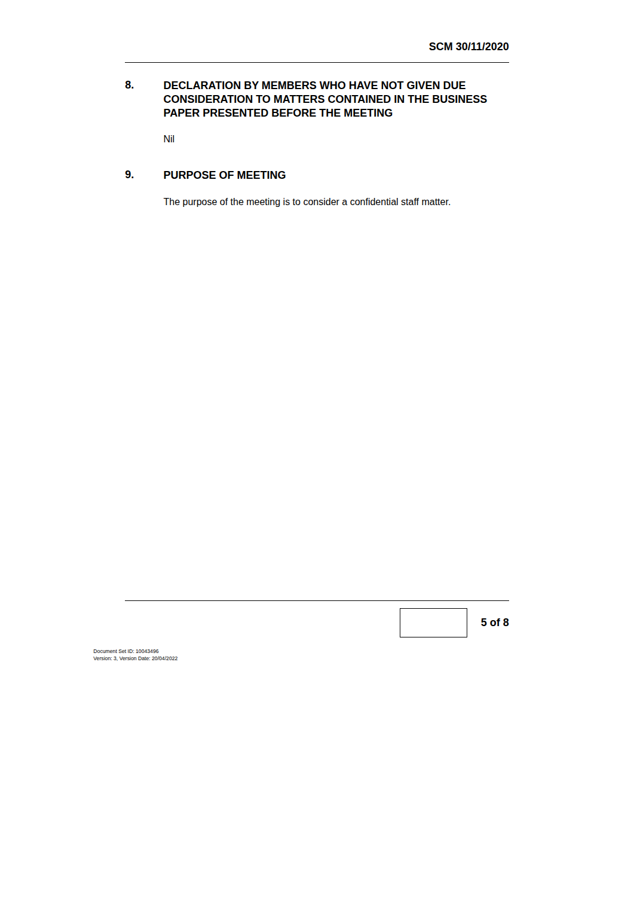SCM 30/11/2020
8.
DECLARATION BY MEMBERS WHO HAVE NOT GIVEN DUE CONSIDERATION TO MATTERS CONTAINED IN THE BUSINESS PAPER PRESENTED BEFORE THE MEETING
Nil
9.
PURPOSE OF MEETING
The purpose of the meeting is to consider a confidential staff matter.
5 of 8
Document Set ID: 10043496
Version: 3, Version Date: 20/04/2022